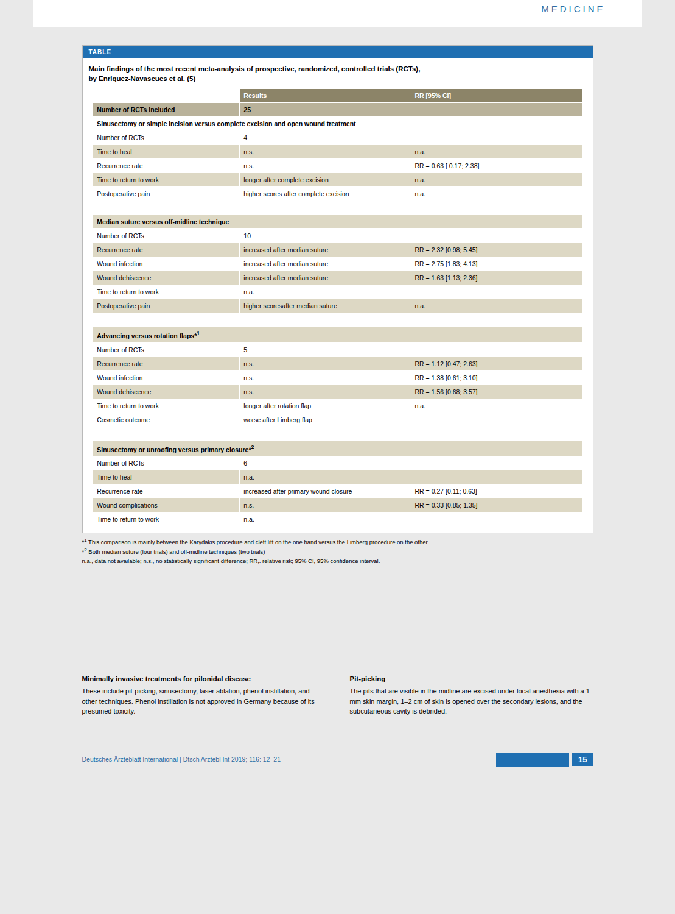MEDICINE
TABLE
Main findings of the most recent meta-analysis of prospective, randomized, controlled trials (RCTs),
by Enriquez-Navascues et al. (5)
| | Results | RR [95% CI] |
| Number of RCTs included | 25 | |
| Sinusectomy or simple incision versus complete excision and open wound treatment |
| Number of RCTs | 4 | |
| Time to heal | n.s. | n.a. |
| Recurrence rate | n.s. | RR = 0.63 [ 0.17; 2.38] |
| Time to return to work | longer after complete excision | n.a. |
| Postoperative pain | higher scores after complete excision | n.a. |
| Median suture versus off-midline technique |
| Number of RCTs | 10 | |
| Recurrence rate | increased after median suture | RR = 2.32 [0.98; 5.45] |
| Wound infection | increased after median suture | RR = 2.75 [1.83; 4.13] |
| Wound dehiscence | increased after median suture | RR = 1.63 [1.13; 2.36] |
| Time to return to work | n.a. | |
| Postoperative pain | higher scoresafter median suture | n.a. |
| Advancing versus rotation flaps* 1 |
| Number of RCTs | 5 | |
| Recurrence rate | n.s. | RR = 1.12 [0.47; 2.63] |
| Wound infection | n.s. | RR = 1.38 [0.61; 3.10] |
| Wound dehiscence | n.s. | RR = 1.56 [0.68; 3.57] |
| Time to return to work | longer after rotation flap | n.a. |
| Cosmetic outcome | worse after Limberg flap | |
| Sinusectomy or unroofing versus primary closure* 2 |
| Number of RCTs | 6 | |
| Time to heal | n.a. | |
| Recurrence rate | increased after primary wound closure | RR = 0.27 [0.11; 0.63] |
| Wound complications | n.s. | RR = 0.33 [0.85; 1.35] |
| Time to return to work | n.a. | |
*1 This comparison is mainly between the Karydakis procedure and cleft lift on the one hand versus the Limberg procedure on the other.
*2 Both median suture (four trials) and off-midline techniques (two trials)
n.a., data not available; n.s., no statistically significant difference; RR,. relative risk; 95% CI, 95% confidence interval.
Minimally invasive treatments for pilonidal disease
These include pit-picking, sinusectomy, laser ablation, phenol instillation, and other techniques. Phenol instillation is not approved in Germany because of its presumed toxicity.
Pit-picking
The pits that are visible in the midline are excised under local anesthesia with a 1 mm skin margin, 1–2 cm of skin is opened over the secondary lesions, and the subcutaneous cavity is debrided.
Deutsches Ärzteblatt International | Dtsch Arztebl Int 2019; 116: 12–21
15